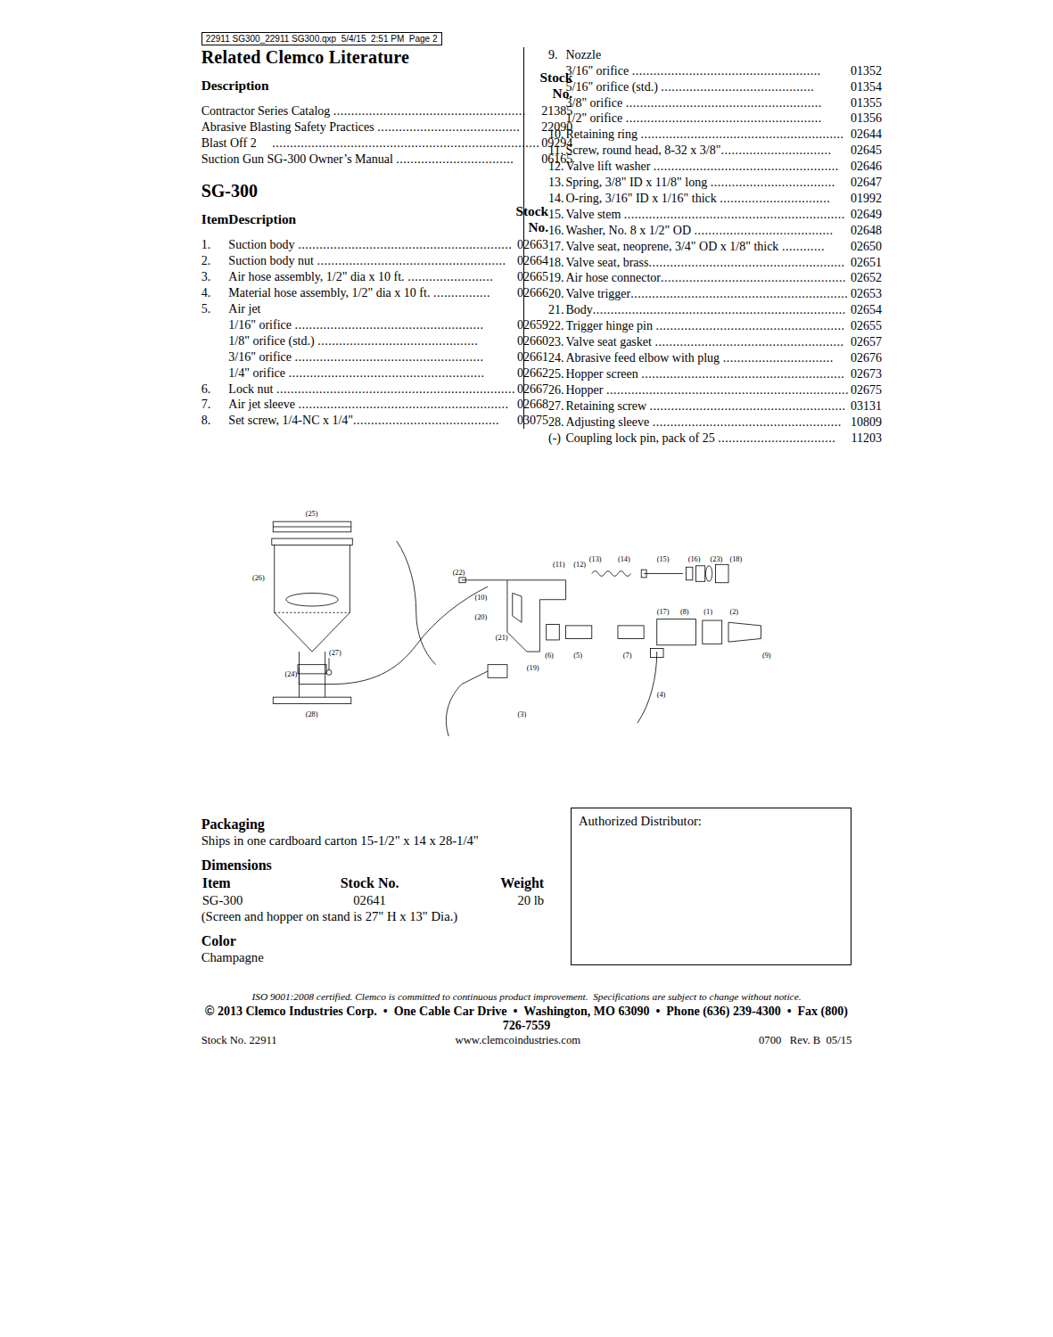22911 SG300_22911 SG300.qxp 5/4/15 2:51 PM Page 2
Related Clemco Literature
| Description | Stock No. |
| --- | --- |
| Contractor Series Catalog ...................................................... | 21385 |
| Abrasive Blasting Safety Practices ........................................ | 22090 |
| Blast Off 2 ........................................................................... | 09294 |
| Suction Gun SG-300 Owner’s Manual ................................. | 06165 |
SG-300
| Item | Description | Stock No. |
| --- | --- | --- |
| 1. | Suction body ............................................................ | 02663 |
| 2. | Suction body nut ..................................................... | 02664 |
| 3. | Air hose assembly, 1/2" dia x 10 ft. ........................ | 02665 |
| 4. | Material hose assembly, 1/2" dia x 10 ft. ................ | 02666 |
| 5. | Air jet | |
| | 1/16" orifice ..................................................... | 02659 |
| | 1/8" orifice (std.) ............................................. | 02660 |
| | 3/16" orifice ..................................................... | 02661 |
| | 1/4" orifice ....................................................... | 02662 |
| 6. | Lock nut ................................................................... | 02667 |
| 7. | Air jet sleeve ........................................................... | 02668 |
| 8. | Set screw, 1/4-NC x 1/4" ......................................... | 03075 |
| 9. | Nozzle | |
| | 3/16" orifice ..................................................... | 01352 |
| | 5/16" orifice (std.) ........................................... | 01354 |
| | 3/8" orifice ....................................................... | 01355 |
| | 1/2" orifice ....................................................... | 01356 |
| 10. | Retaining ring ......................................................... | 02644 |
| 11. | Screw, round head, 8-32 x 3/8" ............................... | 02645 |
| 12. | Valve lift washer .................................................... | 02646 |
| 13. | Spring, 3/8" ID x 11/8" long ................................... | 02647 |
| 14. | O-ring, 3/16" ID x 1/16" thick ............................... | 01992 |
| 15. | Valve stem .............................................................. | 02649 |
| 16. | Washer, No. 8 x 1/2" OD ....................................... | 02648 |
| 17. | Valve seat, neoprene, 3/4" OD x 1/8" thick ............ | 02650 |
| 18. | Valve seat, brass ....................................................... | 02651 |
| 19. | Air hose connector .................................................... | 02652 |
| 20. | Valve trigger ............................................................. | 02653 |
| 21. | Body ....................................................................... | 02654 |
| 22. | Trigger hinge pin ..................................................... | 02655 |
| 23. | Valve seat gasket ..................................................... | 02657 |
| 24. | Abrasive feed elbow with plug ............................... | 02676 |
| 25. | Hopper screen ......................................................... | 02673 |
| 26. | Hopper .................................................................... | 02675 |
| 27. | Retaining screw ....................................................... | 03131 |
| 28. | Adjusting sleeve ..................................................... | 10809 |
| (-) | Coupling lock pin, pack of 25 ................................. | 11203 |
(25) (26) (27) (24) (28) (22) (10) (20) (21) (19) (3) (11) (12) (13) (14) (15) (16) (23) (18) (17) (8) (1) (2) (6) (5) (7) (9) (4)
Packaging
Ships in one cardboard carton 15-1/2" x 14 x 28-1/4"
Dimensions
| Item | Stock No. | Weight |
| --- | --- | --- |
| SG-300 | 02641 | 20 lb |
(Screen and hopper on stand is 27" H x 13" Dia.)
Color
Champagne
Authorized Distributor:
ISO 9001:2008 certified. Clemco is committed to continuous product improvement. Specifications are subject to change without notice.
© 2013 Clemco Industries Corp. • One Cable Car Drive • Washington, MO 63090 • Phone (636) 239-4300 • Fax (800) 726-7559
Stock No. 22911 www.clemcoindustries.com 0700 Rev. B 05/15